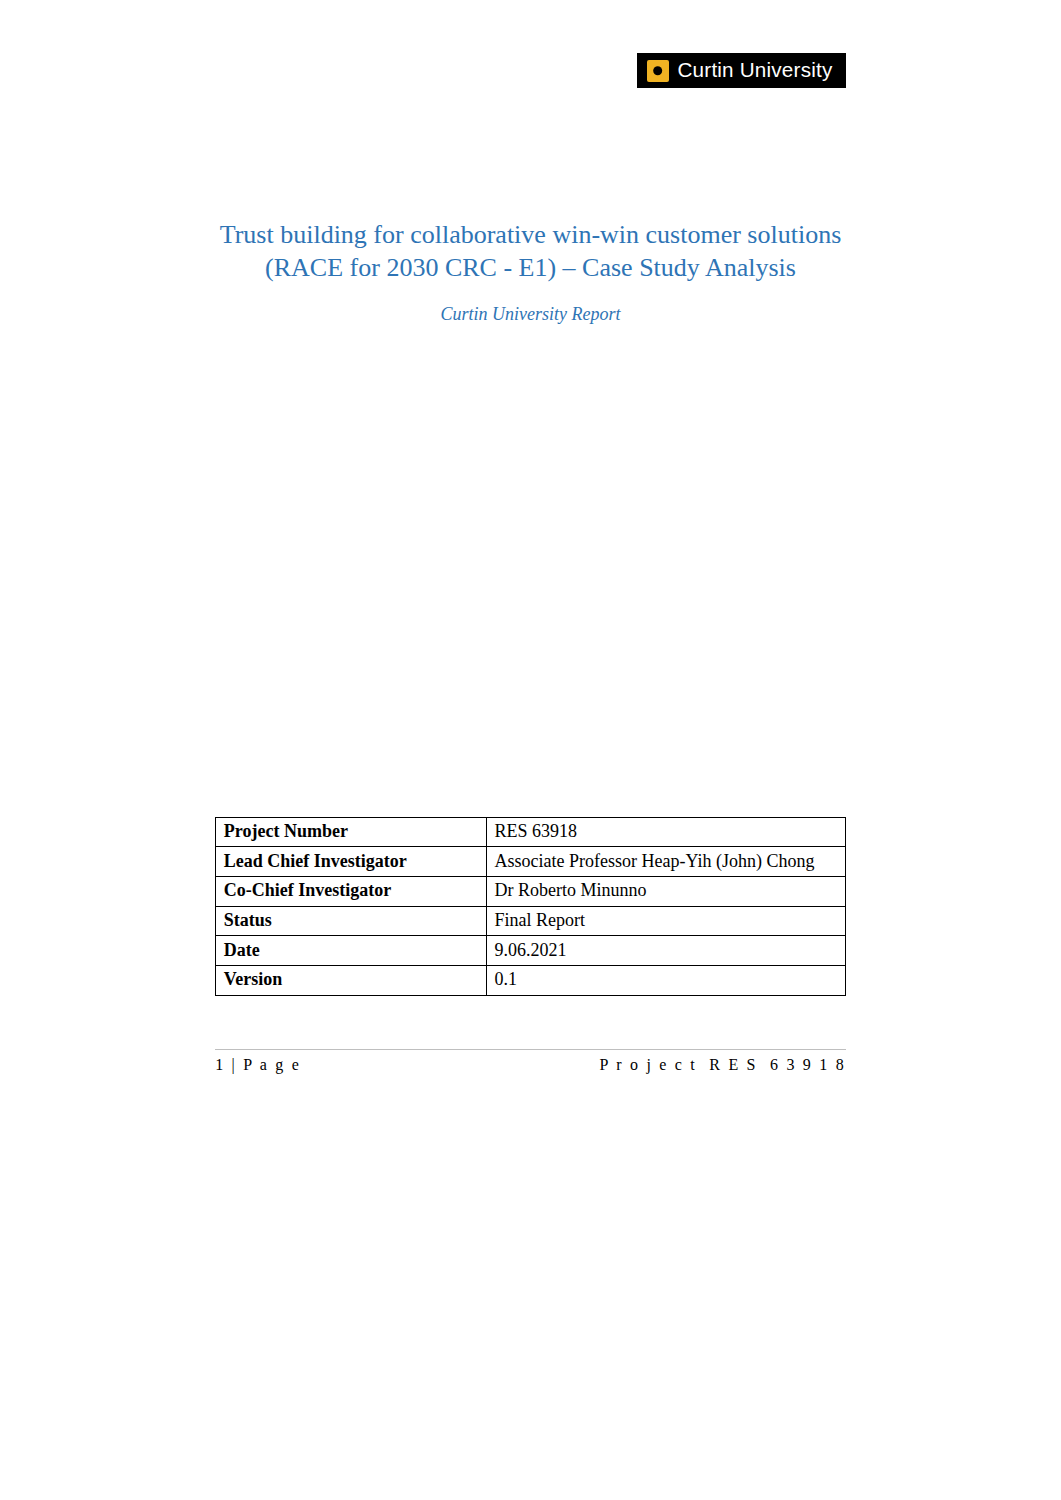Curtin University
Trust building for collaborative win-win customer solutions
(RACE for 2030 CRC - E1) – Case Study Analysis
Curtin University Report
| Project Number | RES 63918 |
| Lead Chief Investigator | Associate Professor Heap-Yih (John) Chong |
| Co-Chief Investigator | Dr Roberto Minunno |
| Status | Final Report |
| Date | 9.06.2021 |
| Version | 0.1 |
1 | P a g e
P r o j e c t R E S 6 3 9 1 8